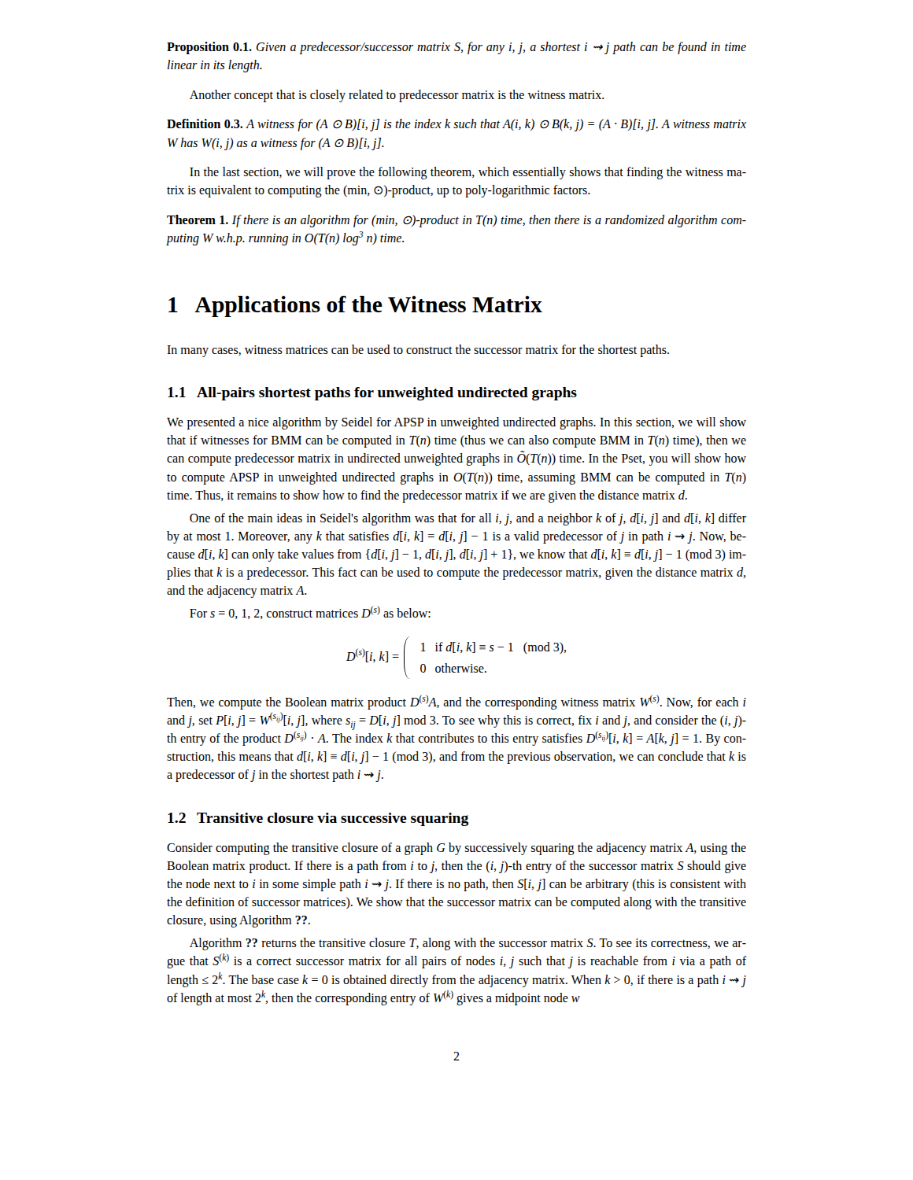Proposition 0.1. Given a predecessor/successor matrix S, for any i, j, a shortest i ⇝ j path can be found in time linear in its length.
Another concept that is closely related to predecessor matrix is the witness matrix.
Definition 0.3. A witness for (A ⊙ B)[i, j] is the index k such that A(i, k) ⊙ B(k, j) = (A · B)[i, j]. A witness matrix W has W(i, j) as a witness for (A ⊙ B)[i, j].
In the last section, we will prove the following theorem, which essentially shows that finding the witness matrix is equivalent to computing the (min, ⊙)-product, up to poly-logarithmic factors.
Theorem 1. If there is an algorithm for (min, ⊙)-product in T(n) time, then there is a randomized algorithm computing W w.h.p. running in O(T(n) log3 n) time.
1 Applications of the Witness Matrix
In many cases, witness matrices can be used to construct the successor matrix for the shortest paths.
1.1 All-pairs shortest paths for unweighted undirected graphs
We presented a nice algorithm by Seidel for APSP in unweighted undirected graphs. In this section, we will show that if witnesses for BMM can be computed in T(n) time (thus we can also compute BMM in T(n) time), then we can compute predecessor matrix in undirected unweighted graphs in Õ(T(n)) time. In the Pset, you will show how to compute APSP in unweighted undirected graphs in O(T(n)) time, assuming BMM can be computed in T(n) time. Thus, it remains to show how to find the predecessor matrix if we are given the distance matrix d.
One of the main ideas in Seidel's algorithm was that for all i, j, and a neighbor k of j, d[i, j] and d[i, k] differ by at most 1. Moreover, any k that satisfies d[i, k] = d[i, j] − 1 is a valid predecessor of j in path i ⇝ j. Now, because d[i, k] can only take values from {d[i, j] − 1, d[i, j], d[i, j] + 1}, we know that d[i, k] ≡ d[i, j] − 1 (mod 3) implies that k is a predecessor. This fact can be used to compute the predecessor matrix, given the distance matrix d, and the adjacency matrix A.
For s = 0, 1, 2, construct matrices D(s) as below:
D(s)[i, k] =
| 1 | if d [ i , k ] ≡ s − 1 (mod 3), |
| 0 | otherwise. |
Then, we compute the Boolean matrix product D(s)A, and the corresponding witness matrix W(s). Now, for each i and j, set P[i, j] = W(sij)[i, j], where sij = D[i, j] mod 3. To see why this is correct, fix i and j, and consider the (i, j)-th entry of the product D(sij) · A. The index k that contributes to this entry satisfies D(sij)[i, k] = A[k, j] = 1. By construction, this means that d[i, k] ≡ d[i, j] − 1 (mod 3), and from the previous observation, we can conclude that k is a predecessor of j in the shortest path i ⇝ j.
1.2 Transitive closure via successive squaring
Consider computing the transitive closure of a graph G by successively squaring the adjacency matrix A, using the Boolean matrix product. If there is a path from i to j, then the (i, j)-th entry of the successor matrix S should give the node next to i in some simple path i ⇝ j. If there is no path, then S[i, j] can be arbitrary (this is consistent with the definition of successor matrices). We show that the successor matrix can be computed along with the transitive closure, using Algorithm ??.
Algorithm ?? returns the transitive closure T, along with the successor matrix S. To see its correctness, we argue that S(k) is a correct successor matrix for all pairs of nodes i, j such that j is reachable from i via a path of length ≤ 2k. The base case k = 0 is obtained directly from the adjacency matrix. When k > 0, if there is a path i ⇝ j of length at most 2k, then the corresponding entry of W(k) gives a midpoint node w
2